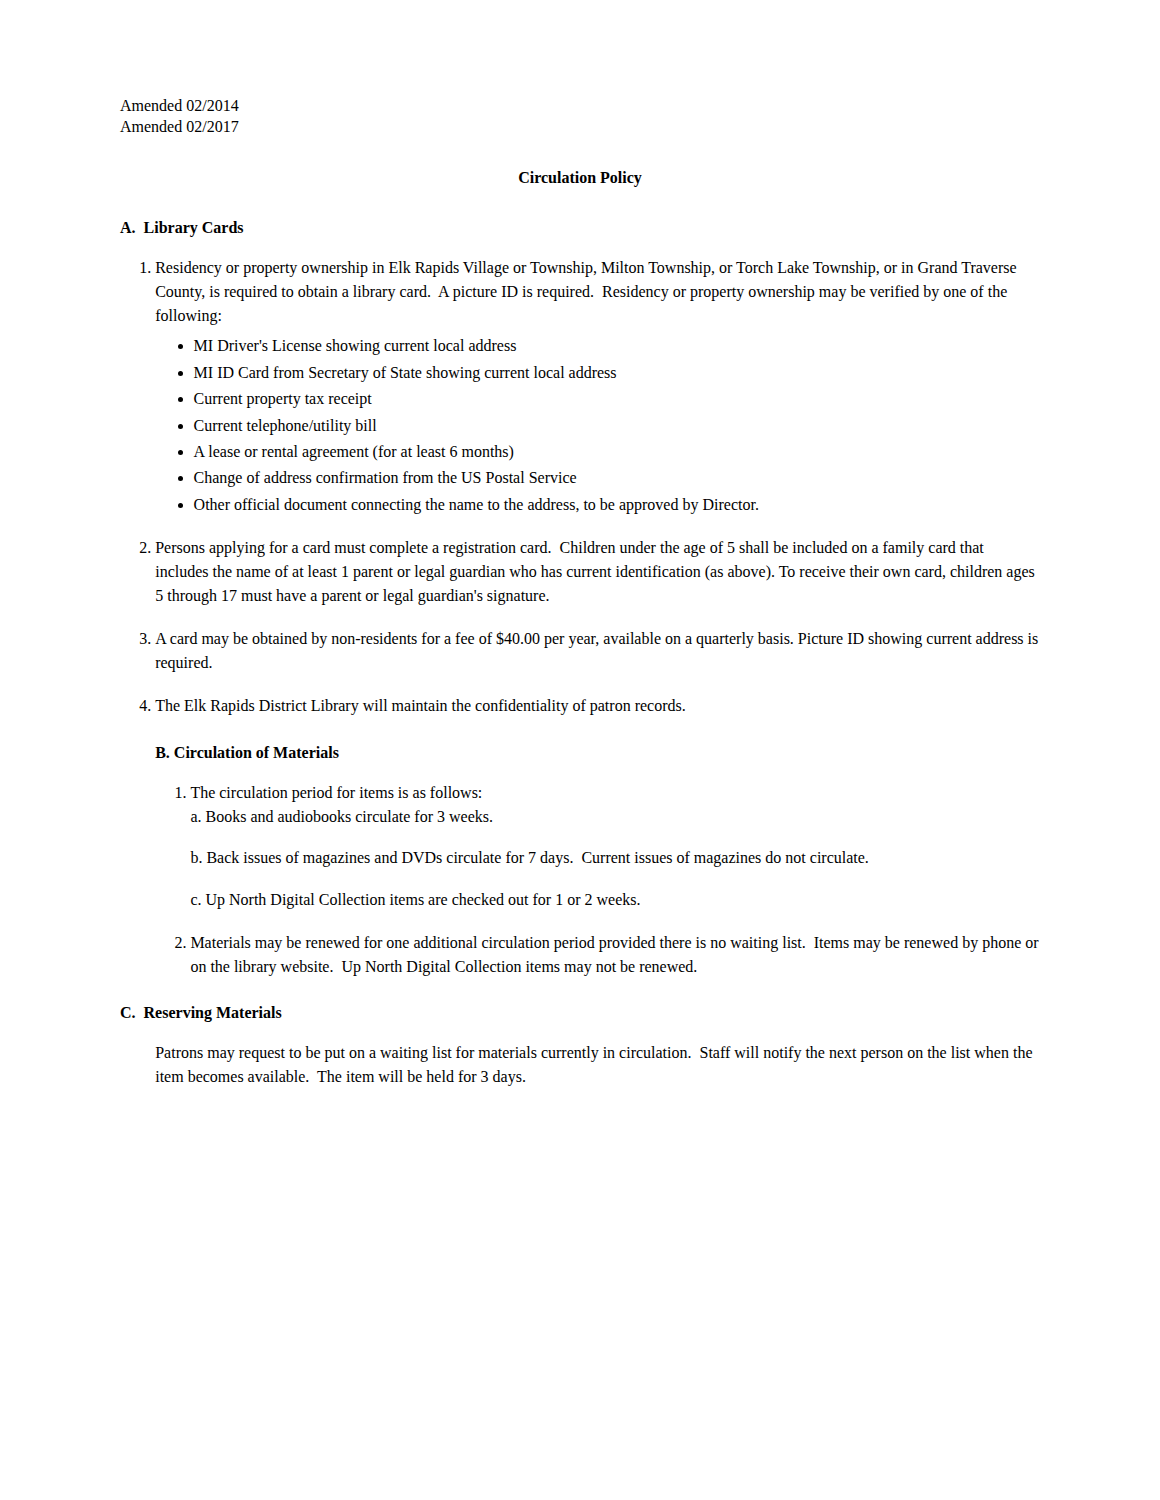Amended 02/2014
Amended 02/2017
Circulation Policy
A. Library Cards
Residency or property ownership in Elk Rapids Village or Township, Milton Township, or Torch Lake Township, or in Grand Traverse County, is required to obtain a library card. A picture ID is required. Residency or property ownership may be verified by one of the following:
MI Driver's License showing current local address
MI ID Card from Secretary of State showing current local address
Current property tax receipt
Current telephone/utility bill
A lease or rental agreement (for at least 6 months)
Change of address confirmation from the US Postal Service
Other official document connecting the name to the address, to be approved by Director.
Persons applying for a card must complete a registration card. Children under the age of 5 shall be included on a family card that includes the name of at least 1 parent or legal guardian who has current identification (as above). To receive their own card, children ages 5 through 17 must have a parent or legal guardian's signature.
A card may be obtained by non-residents for a fee of $40.00 per year, available on a quarterly basis. Picture ID showing current address is required.
The Elk Rapids District Library will maintain the confidentiality of patron records.
B. Circulation of Materials
The circulation period for items is as follows:
a. Books and audiobooks circulate for 3 weeks.
b. Back issues of magazines and DVDs circulate for 7 days. Current issues of magazines do not circulate.
c. Up North Digital Collection items are checked out for 1 or 2 weeks.
Materials may be renewed for one additional circulation period provided there is no waiting list. Items may be renewed by phone or on the library website. Up North Digital Collection items may not be renewed.
C. Reserving Materials
Patrons may request to be put on a waiting list for materials currently in circulation. Staff will notify the next person on the list when the item becomes available. The item will be held for 3 days.